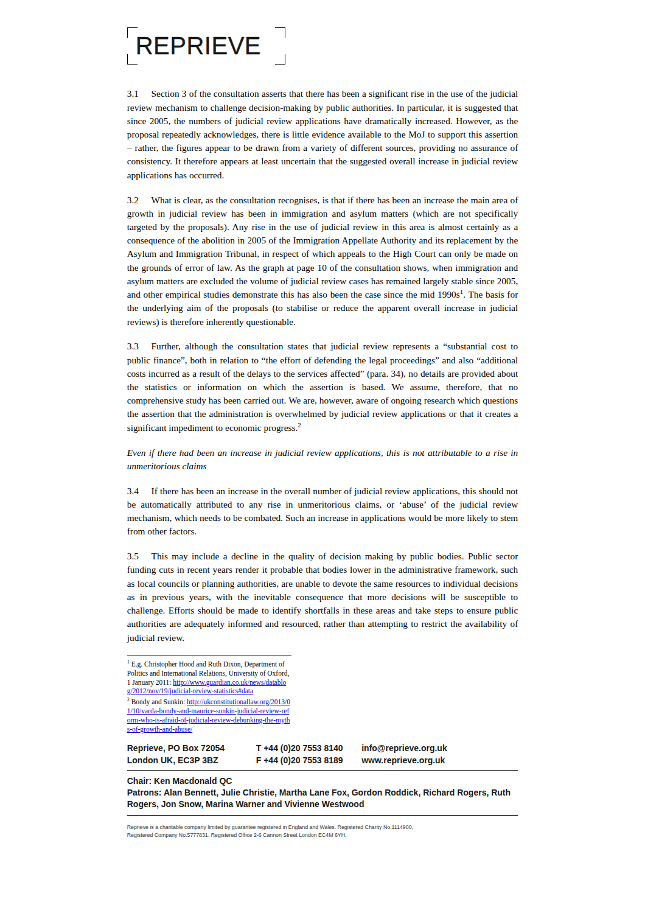REPRIEVE
3.1 Section 3 of the consultation asserts that there has been a significant rise in the use of the judicial review mechanism to challenge decision-making by public authorities. In particular, it is suggested that since 2005, the numbers of judicial review applications have dramatically increased. However, as the proposal repeatedly acknowledges, there is little evidence available to the MoJ to support this assertion – rather, the figures appear to be drawn from a variety of different sources, providing no assurance of consistency. It therefore appears at least uncertain that the suggested overall increase in judicial review applications has occurred.
3.2 What is clear, as the consultation recognises, is that if there has been an increase the main area of growth in judicial review has been in immigration and asylum matters (which are not specifically targeted by the proposals). Any rise in the use of judicial review in this area is almost certainly as a consequence of the abolition in 2005 of the Immigration Appellate Authority and its replacement by the Asylum and Immigration Tribunal, in respect of which appeals to the High Court can only be made on the grounds of error of law. As the graph at page 10 of the consultation shows, when immigration and asylum matters are excluded the volume of judicial review cases has remained largely stable since 2005, and other empirical studies demonstrate this has also been the case since the mid 1990s1. The basis for the underlying aim of the proposals (to stabilise or reduce the apparent overall increase in judicial reviews) is therefore inherently questionable.
3.3 Further, although the consultation states that judicial review represents a “substantial cost to public finance”, both in relation to “the effort of defending the legal proceedings” and also “additional costs incurred as a result of the delays to the services affected” (para. 34), no details are provided about the statistics or information on which the assertion is based. We assume, therefore, that no comprehensive study has been carried out. We are, however, aware of ongoing research which questions the assertion that the administration is overwhelmed by judicial review applications or that it creates a significant impediment to economic progress.2
Even if there had been an increase in judicial review applications, this is not attributable to a rise in unmeritorious claims
3.4 If there has been an increase in the overall number of judicial review applications, this should not be automatically attributed to any rise in unmeritorious claims, or ‘abuse’ of the judicial review mechanism, which needs to be combated. Such an increase in applications would be more likely to stem from other factors.
3.5 This may include a decline in the quality of decision making by public bodies. Public sector funding cuts in recent years render it probable that bodies lower in the administrative framework, such as local councils or planning authorities, are unable to devote the same resources to individual decisions as in previous years, with the inevitable consequence that more decisions will be susceptible to challenge. Efforts should be made to identify shortfalls in these areas and take steps to ensure public authorities are adequately informed and resourced, rather than attempting to restrict the availability of judicial review.
1 E.g. Christopher Hood and Ruth Dixon, Department of Politics and International Relations, University of Oxford, 1 January 2011: http://www.guardian.co.uk/news/datablog/2012/nov/19/judicial-review-statistics#data
2 Bondy and Sunkin: http://ukconstitutionallaw.org/2013/01/10/varda-bondy-and-maurice-sunkin-judicial-review-reform-who-is-afraid-of-judicial-review-debunking-the-myths-of-growth-and-abuse/
Reprieve, PO Box 72054
London UK, EC3P 3BZ
T +44 (0)20 7553 8140
F +44 (0)20 7553 8189
info@reprieve.org.uk
www.reprieve.org.uk
Chair: Ken Macdonald QC
Patrons: Alan Bennett, Julie Christie, Martha Lane Fox, Gordon Roddick, Richard Rogers, Ruth Rogers, Jon Snow, Marina Warner and Vivienne Westwood
Reprieve is a charitable company limited by guarantee registered in England and Wales. Registered Charity No.1114900,
Registered Company No.5777831. Registered Office 2-6 Cannon Street London EC4M 6YH.